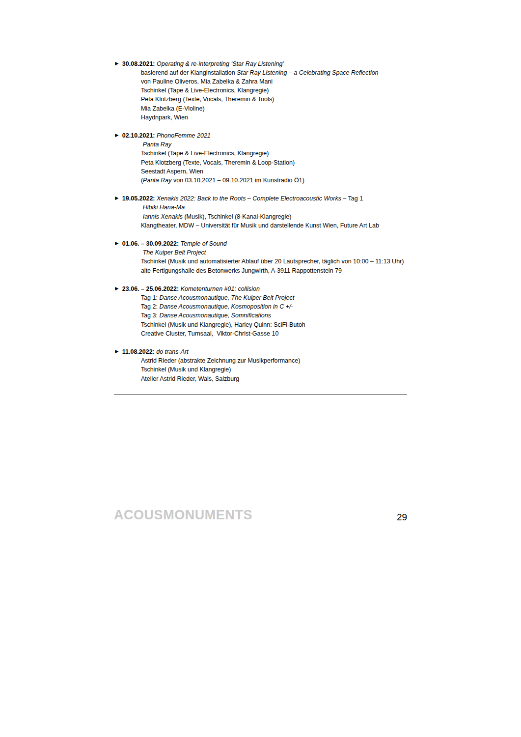►
30.08.2021: Operating & re-interpreting ‘Star Ray Listening’
basierend auf der Klanginstallation Star Ray Listening – a Celebrating Space Reflection
von Pauline Oliveros, Mia Zabelka & Zahra Mani
Tschinkel (Tape & Live-Electronics, Klangregie)
Peta Klotzberg (Texte, Vocals, Theremin & Tools)
Mia Zabelka (E-Violine)
Haydnpark, Wien
►
02.10.2021: PhonoFemme 2021
Panta Ray
Tschinkel (Tape & Live-Electronics, Klangregie)
Peta Klotzberg (Texte, Vocals, Theremin & Loop-Station)
Seestadt Aspern, Wien
(Panta Ray von 03.10.2021 – 09.10.2021 im Kunstradio Ö1)
►
19.05.2022: Xenakis 2022: Back to the Roots – Complete Electroacoustic Works – Tag 1
Hibiki Hana-Ma
Iannis Xenakis (Musik), Tschinkel (8-Kanal-Klangregie)
Klangtheater, MDW – Universität für Musik und darstellende Kunst Wien, Future Art Lab
►
01.06. – 30.09.2022: Temple of Sound
The Kuiper Belt Project
Tschinkel (Musik und automatisierter Ablauf über 20 Lautsprecher, täglich von 10:00 – 11:13 Uhr)
alte Fertigungshalle des Betonwerks Jungwirth, A-3911 Rappottenstein 79
►
23.06. – 25.06.2022: Kometenturnen #01: collision
Tag 1: Danse Acousmonautique, The Kuiper Belt Project
Tag 2: Danse Acousmonautique, Kosmoposition in C +/-
Tag 3: Danse Acousmonautique, Somnifications
Tschinkel (Musik und Klangregie), Harley Quinn: SciFi-Butoh
Creative Cluster, Turnsaal, Viktor-Christ-Gasse 10
►
11.08.2022: do trans-Art
Astrid Rieder (abstrakte Zeichnung zur Musikperformance)
Tschinkel (Musik und Klangregie)
Atelier Astrid Rieder, Wals, Salzburg
ACOUSMONUMENTS
29